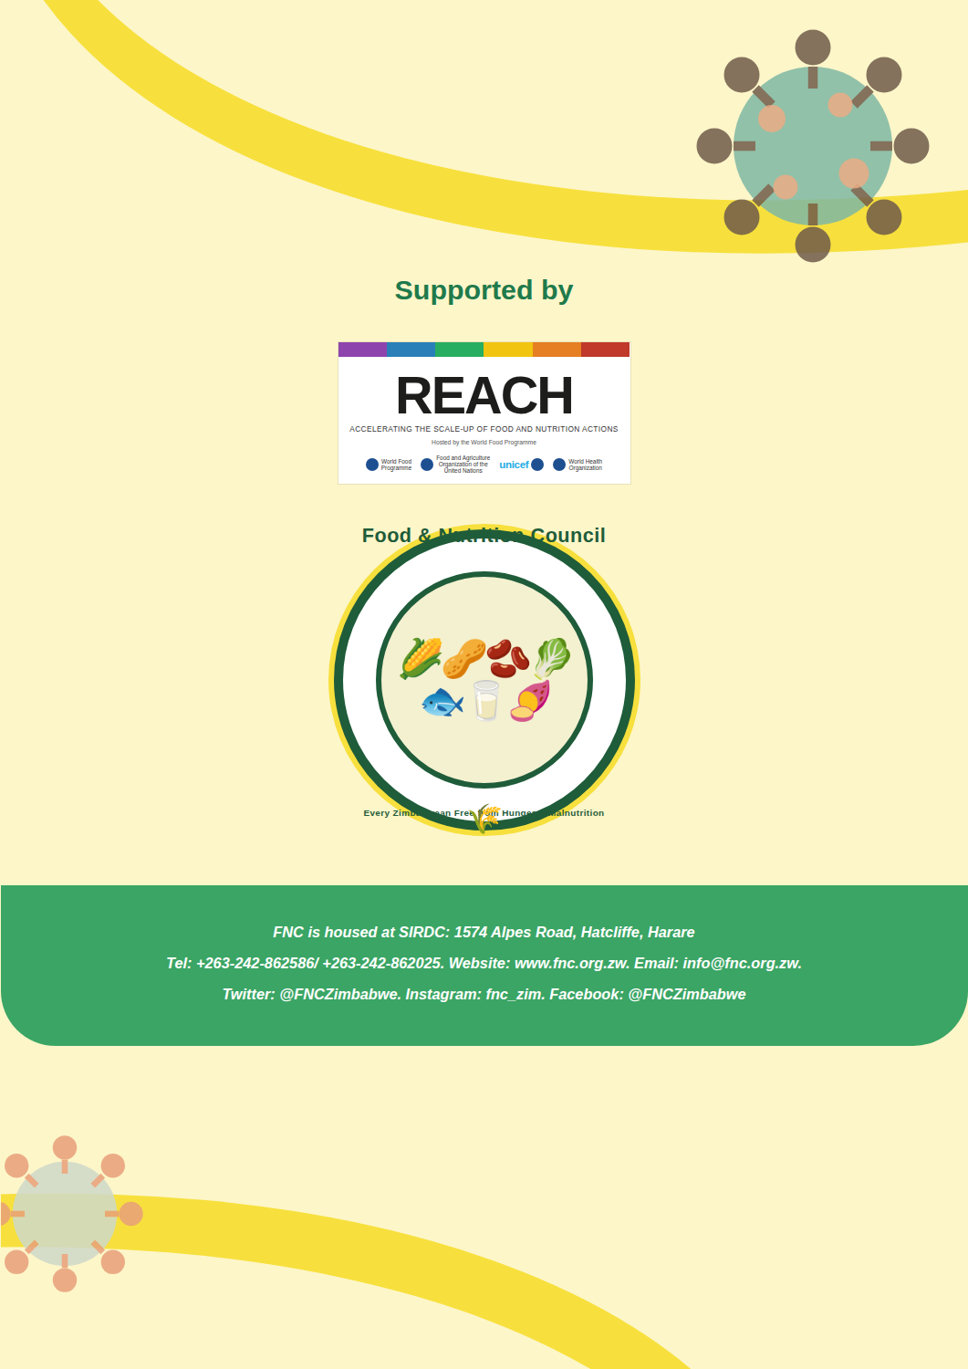Supported by
REACH
ACCELERATING THE SCALE-UP OF FOOD AND NUTRITION ACTIONS
Hosted by the World Food Programme
World Food
Programme Food and Agriculture
Organization of the
United Nations unicef World Health
Organization
Food & Nutrition Council
🌽🥜🫘🥬🐟🥛🍠
Every Zimbabwean Free from Hunger & Malnutrition
🌾
FNC is housed at SIRDC: 1574 Alpes Road, Hatcliffe, Harare
Tel: +263-242-862586/ +263-242-862025. Website: www.fnc.org.zw. Email: info@fnc.org.zw.
Twitter: @FNCZimbabwe. Instagram: fnc_zim. Facebook: @FNCZimbabwe